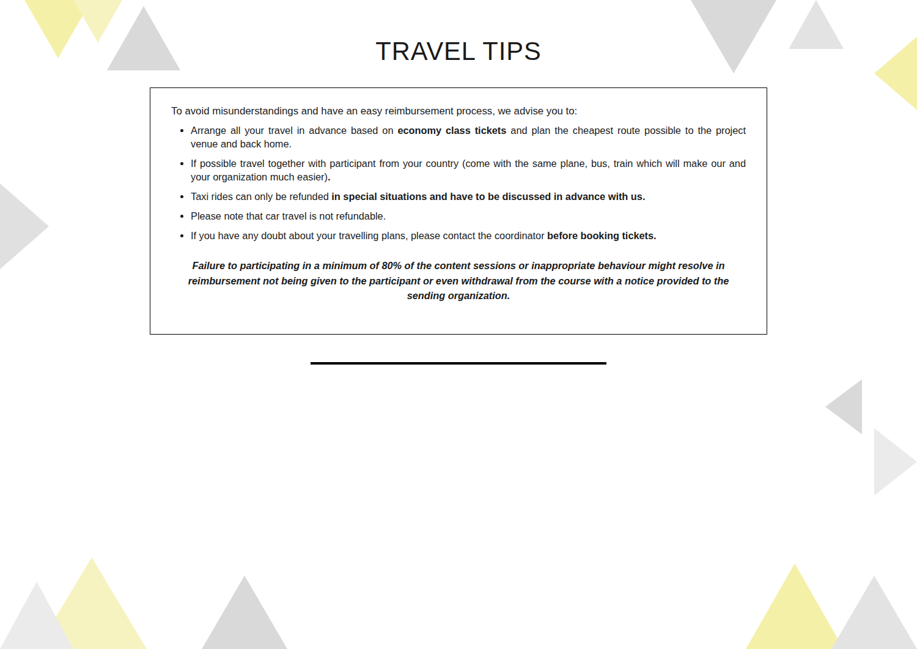TRAVEL TIPS
To avoid misunderstandings and have an easy reimbursement process, we advise you to:
Arrange all your travel in advance based on economy class tickets and plan the cheapest route possible to the project venue and back home.
If possible travel together with participant from your country (come with the same plane, bus, train which will make our and your organization much easier).
Taxi rides can only be refunded in special situations and have to be discussed in advance with us.
Please note that car travel is not refundable.
If you have any doubt about your travelling plans, please contact the coordinator before booking tickets.
Failure to participating in a minimum of 80% of the content sessions or inappropriate behaviour might resolve in reimbursement not being given to the participant or even withdrawal from the course with a notice provided to the sending organization.